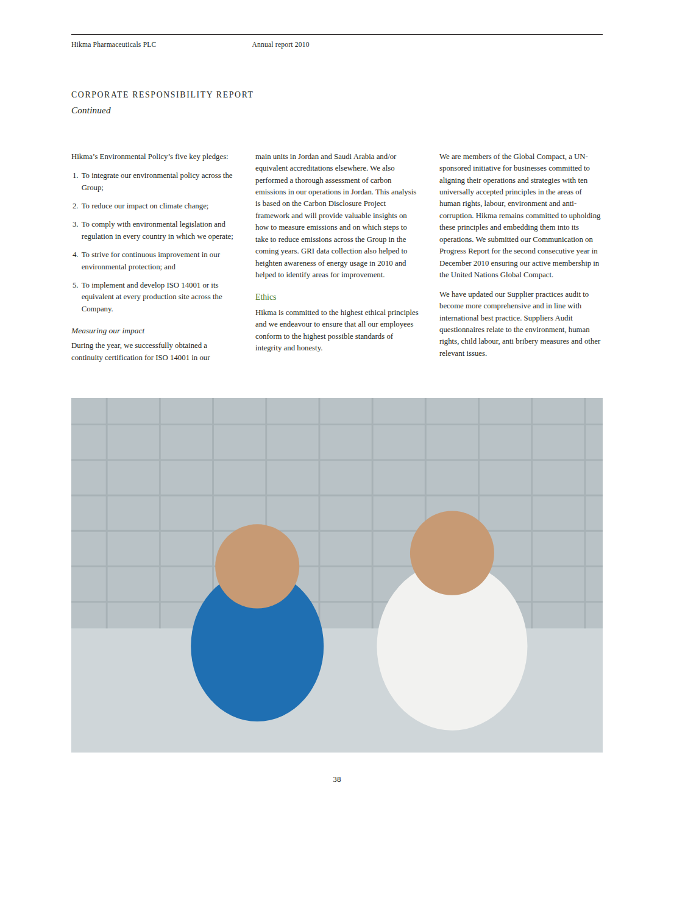Hikma Pharmaceuticals PLC
Annual report 2010
Corporate Responsibility Report Continued
Hikma’s Environmental Policy’s five key pledges:
To integrate our environmental policy across the Group;
To reduce our impact on climate change;
To comply with environmental legislation and regulation in every country in which we operate;
To strive for continuous improvement in our environmental protection; and
To implement and develop ISO 14001 or its equivalent at every production site across the Company.
Measuring our impact
During the year, we successfully obtained a continuity certification for ISO 14001 in our
main units in Jordan and Saudi Arabia and/or equivalent accreditations elsewhere. We also performed a thorough assessment of carbon emissions in our operations in Jordan. This analysis is based on the Carbon Disclosure Project framework and will provide valuable insights on how to measure emissions and on which steps to take to reduce emissions across the Group in the coming years. GRI data collection also helped to heighten awareness of energy usage in 2010 and helped to identify areas for improvement.
Ethics
Hikma is committed to the highest ethical principles and we endeavour to ensure that all our employees conform to the highest possible standards of integrity and honesty.
We are members of the Global Compact, a UN-sponsored initiative for businesses committed to aligning their operations and strategies with ten universally accepted principles in the areas of human rights, labour, environment and anti-corruption. Hikma remains committed to upholding these principles and embedding them into its operations. We submitted our Communication on Progress Report for the second consecutive year in December 2010 ensuring our active membership in the United Nations Global Compact.
We have updated our Supplier practices audit to become more comprehensive and in line with international best practice. Suppliers Audit questionnaires relate to the environment, human rights, child labour, anti bribery measures and other relevant issues.
38